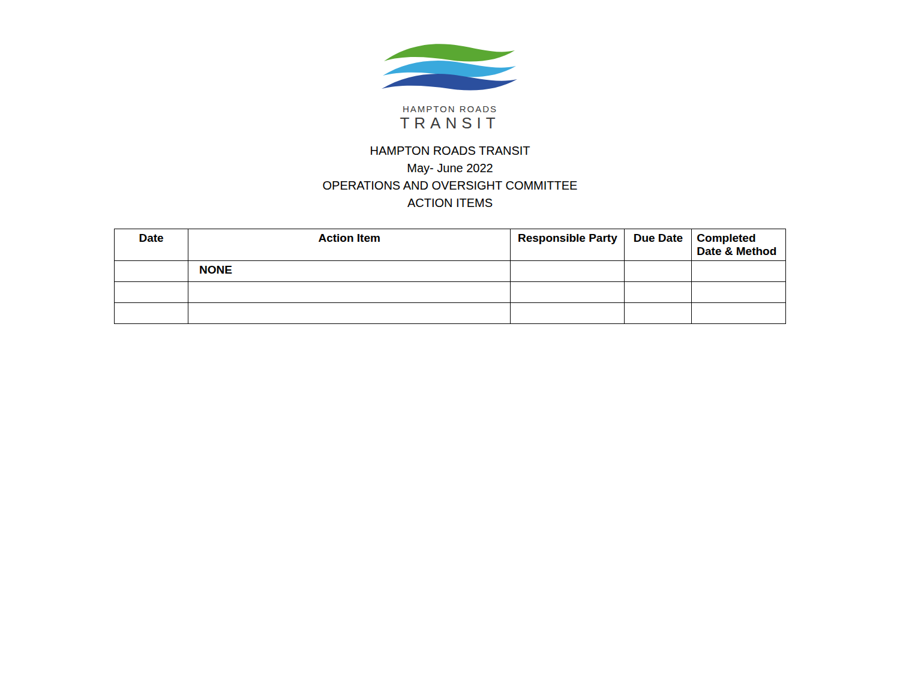HAMPTON ROADS
TRANSIT
HAMPTON ROADS TRANSIT
May- June 2022
OPERATIONS AND OVERSIGHT COMMITTEE
ACTION ITEMS
| Date | Action Item | Responsible Party | Due Date | Completed Date & Method |
| --- | --- | --- | --- | --- |
| | NONE | | | |